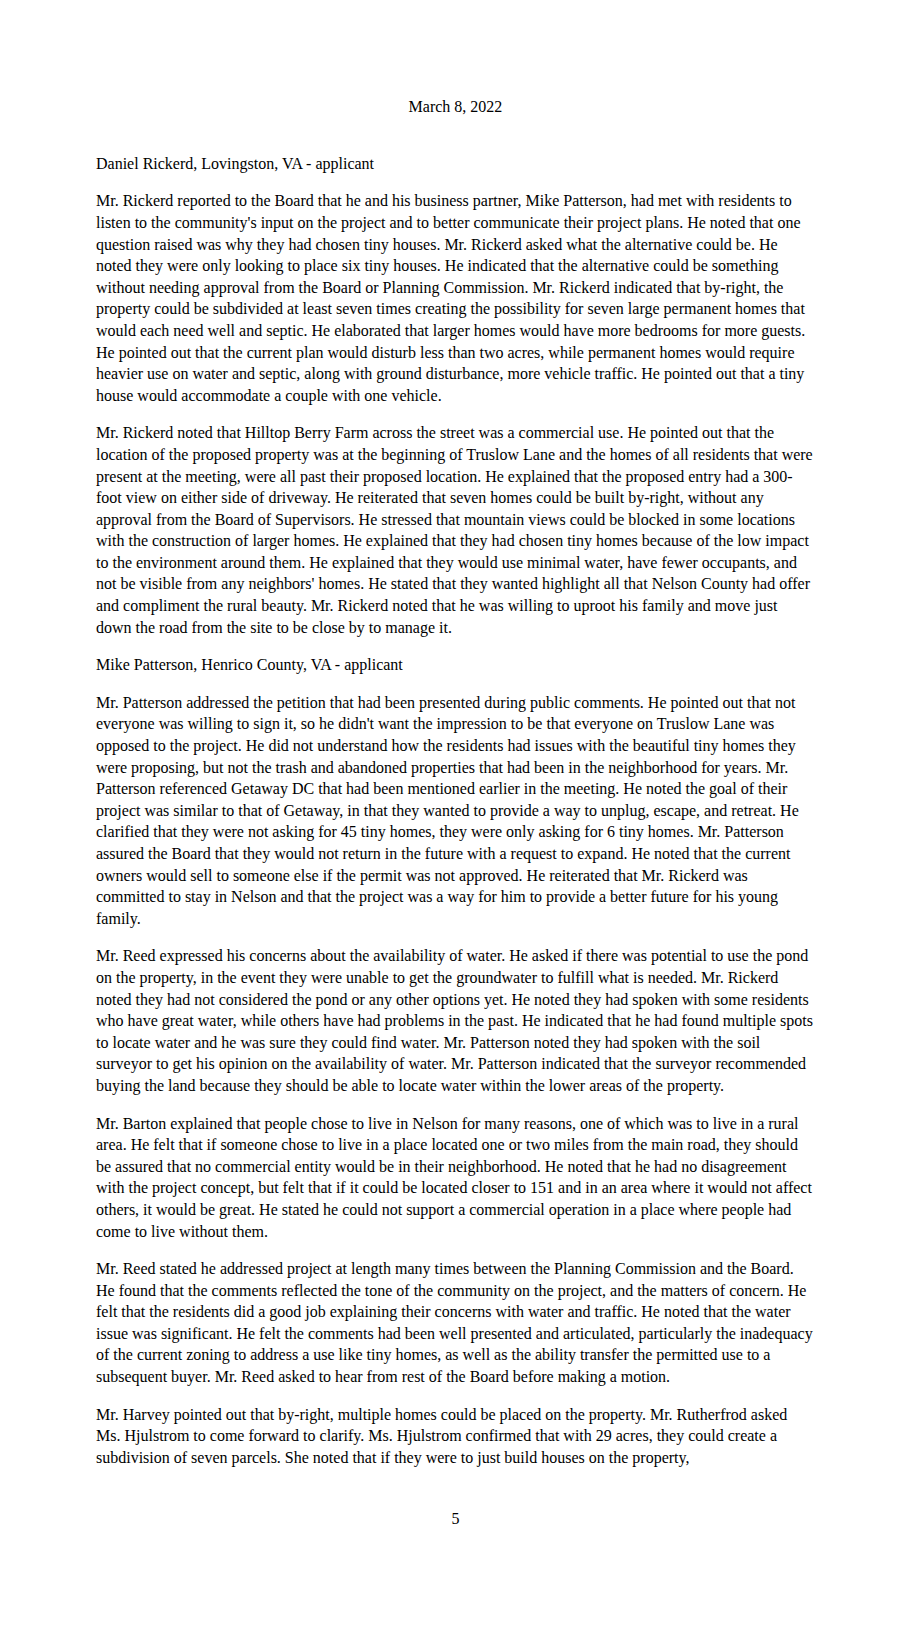March 8, 2022
Daniel Rickerd, Lovingston, VA - applicant
Mr. Rickerd reported to the Board that he and his business partner, Mike Patterson, had met with residents to listen to the community's input on the project and to better communicate their project plans. He noted that one question raised was why they had chosen tiny houses. Mr. Rickerd asked what the alternative could be. He noted they were only looking to place six tiny houses. He indicated that the alternative could be something without needing approval from the Board or Planning Commission. Mr. Rickerd indicated that by-right, the property could be subdivided at least seven times creating the possibility for seven large permanent homes that would each need well and septic. He elaborated that larger homes would have more bedrooms for more guests. He pointed out that the current plan would disturb less than two acres, while permanent homes would require heavier use on water and septic, along with ground disturbance, more vehicle traffic. He pointed out that a tiny house would accommodate a couple with one vehicle.
Mr. Rickerd noted that Hilltop Berry Farm across the street was a commercial use. He pointed out that the location of the proposed property was at the beginning of Truslow Lane and the homes of all residents that were present at the meeting, were all past their proposed location. He explained that the proposed entry had a 300-foot view on either side of driveway. He reiterated that seven homes could be built by-right, without any approval from the Board of Supervisors. He stressed that mountain views could be blocked in some locations with the construction of larger homes. He explained that they had chosen tiny homes because of the low impact to the environment around them. He explained that they would use minimal water, have fewer occupants, and not be visible from any neighbors' homes. He stated that they wanted highlight all that Nelson County had offer and compliment the rural beauty. Mr. Rickerd noted that he was willing to uproot his family and move just down the road from the site to be close by to manage it.
Mike Patterson, Henrico County, VA - applicant
Mr. Patterson addressed the petition that had been presented during public comments. He pointed out that not everyone was willing to sign it, so he didn't want the impression to be that everyone on Truslow Lane was opposed to the project. He did not understand how the residents had issues with the beautiful tiny homes they were proposing, but not the trash and abandoned properties that had been in the neighborhood for years. Mr. Patterson referenced Getaway DC that had been mentioned earlier in the meeting. He noted the goal of their project was similar to that of Getaway, in that they wanted to provide a way to unplug, escape, and retreat. He clarified that they were not asking for 45 tiny homes, they were only asking for 6 tiny homes. Mr. Patterson assured the Board that they would not return in the future with a request to expand. He noted that the current owners would sell to someone else if the permit was not approved. He reiterated that Mr. Rickerd was committed to stay in Nelson and that the project was a way for him to provide a better future for his young family.
Mr. Reed expressed his concerns about the availability of water. He asked if there was potential to use the pond on the property, in the event they were unable to get the groundwater to fulfill what is needed. Mr. Rickerd noted they had not considered the pond or any other options yet. He noted they had spoken with some residents who have great water, while others have had problems in the past. He indicated that he had found multiple spots to locate water and he was sure they could find water. Mr. Patterson noted they had spoken with the soil surveyor to get his opinion on the availability of water. Mr. Patterson indicated that the surveyor recommended buying the land because they should be able to locate water within the lower areas of the property.
Mr. Barton explained that people chose to live in Nelson for many reasons, one of which was to live in a rural area. He felt that if someone chose to live in a place located one or two miles from the main road, they should be assured that no commercial entity would be in their neighborhood. He noted that he had no disagreement with the project concept, but felt that if it could be located closer to 151 and in an area where it would not affect others, it would be great. He stated he could not support a commercial operation in a place where people had come to live without them.
Mr. Reed stated he addressed project at length many times between the Planning Commission and the Board. He found that the comments reflected the tone of the community on the project, and the matters of concern. He felt that the residents did a good job explaining their concerns with water and traffic. He noted that the water issue was significant. He felt the comments had been well presented and articulated, particularly the inadequacy of the current zoning to address a use like tiny homes, as well as the ability transfer the permitted use to a subsequent buyer. Mr. Reed asked to hear from rest of the Board before making a motion.
Mr. Harvey pointed out that by-right, multiple homes could be placed on the property. Mr. Rutherfrod asked Ms. Hjulstrom to come forward to clarify. Ms. Hjulstrom confirmed that with 29 acres, they could create a subdivision of seven parcels. She noted that if they were to just build houses on the property,
5